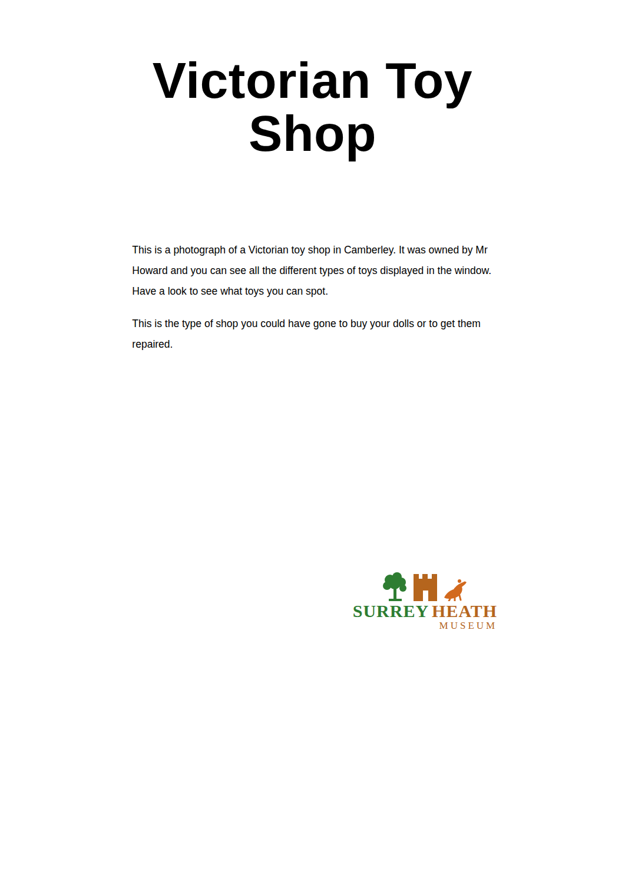Victorian Toy Shop
This is a photograph of a Victorian toy shop in Camberley. It was owned by Mr Howard and you can see all the different types of toys displayed in the window. Have a look to see what toys you can spot.
This is the type of shop you could have gone to buy your dolls or to get them repaired.
SURREY HEATH
MUSEUM